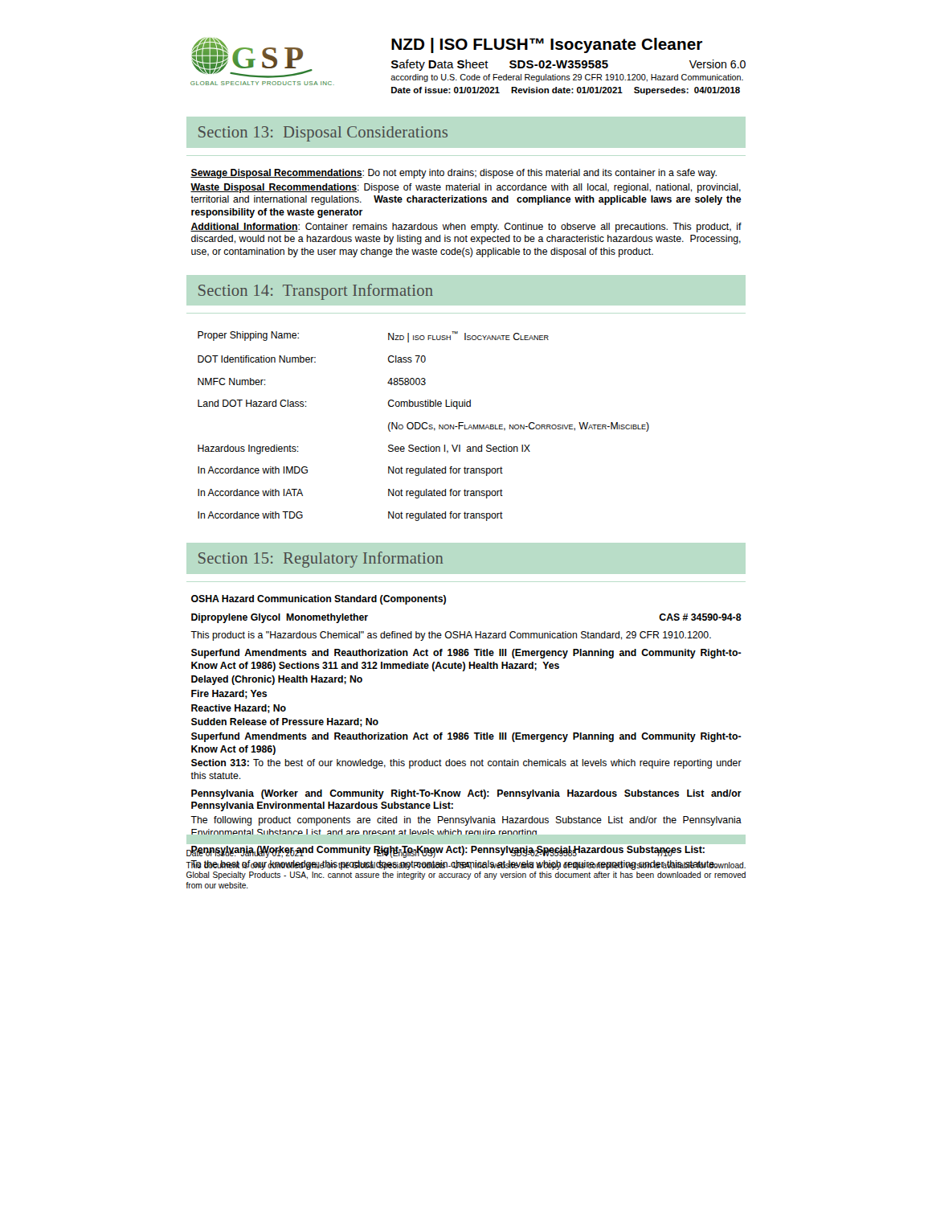G S P GLOBAL SPECIALTY PRODUCTS USA INC.
NZD | ISO FLUSH™ Isocyanate Cleaner
Safety Data Sheet SDS-02-W359585 Version 6.0
according to U.S. Code of Federal Regulations 29 CFR 1910.1200, Hazard Communication.
Date of issue: 01/01/2021 Revision date: 01/01/2021 Supersedes: 04/01/2018
Section 13: Disposal Considerations
Sewage Disposal Recommendations: Do not empty into drains; dispose of this material and its container in a safe way.
Waste Disposal Recommendations: Dispose of waste material in accordance with all local, regional, national, provincial, territorial and international regulations. Waste characterizations and compliance with applicable laws are solely the responsibility of the waste generator
Additional Information: Container remains hazardous when empty. Continue to observe all precautions. This product, if discarded, would not be a hazardous waste by listing and is not expected to be a characteristic hazardous waste. Processing, use, or contamination by the user may change the waste code(s) applicable to the disposal of this product.
Section 14: Transport Information
| Proper Shipping Name: | Nzd / iso flush ™ Isocyanate Cleaner |
| DOT Identification Number: | Class 70 |
| NMFC Number: | 4858003 |
| Land DOT Hazard Class: | Combustible Liquid |
| | (N o ODC s , non -F lammable , non -C orrosive , W ater -M iscible ) |
| Hazardous Ingredients: | See Section I, VI and Section IX |
| In Accordance with IMDG | Not regulated for transport |
| In Accordance with IATA | Not regulated for transport |
| In Accordance with TDG | Not regulated for transport |
Section 15: Regulatory Information
OSHA Hazard Communication Standard (Components)
Dipropylene Glycol Monomethylether CAS # 34590-94-8
This product is a "Hazardous Chemical" as defined by the OSHA Hazard Communication Standard, 29 CFR 1910.1200.
Superfund Amendments and Reauthorization Act of 1986 Title III (Emergency Planning and Community Right-to-Know Act of 1986) Sections 311 and 312 Immediate (Acute) Health Hazard; Yes
Delayed (Chronic) Health Hazard; No
Fire Hazard; Yes
Reactive Hazard; No
Sudden Release of Pressure Hazard; No
Superfund Amendments and Reauthorization Act of 1986 Title III (Emergency Planning and Community Right-to-Know Act of 1986)
Section 313: To the best of our knowledge, this product does not contain chemicals at levels which require reporting under this statute.
Pennsylvania (Worker and Community Right-To-Know Act): Pennsylvania Hazardous Substances List and/or Pennsylvania Environmental Hazardous Substance List:
The following product components are cited in the Pennsylvania Hazardous Substance List and/or the Pennsylvania Environmental Substance List, and are present at levels which require reporting.
Pennsylvania (Worker and Community Right-To-Know Act): Pennsylvania Special Hazardous Substances List:
To the best of our knowledge, this product does not contain chemicals at levels which require reporting under this statute.
Date of Issue: January 01, 2021
EN (English US)
SDS-02-W359585
7/10
This document is only controlled while on the Global Specialty Products - USA, Inc. website and a copy of this controlled version is available for download. Global Specialty Products - USA, Inc. cannot assure the integrity or accuracy of any version of this document after it has been downloaded or removed from our website.